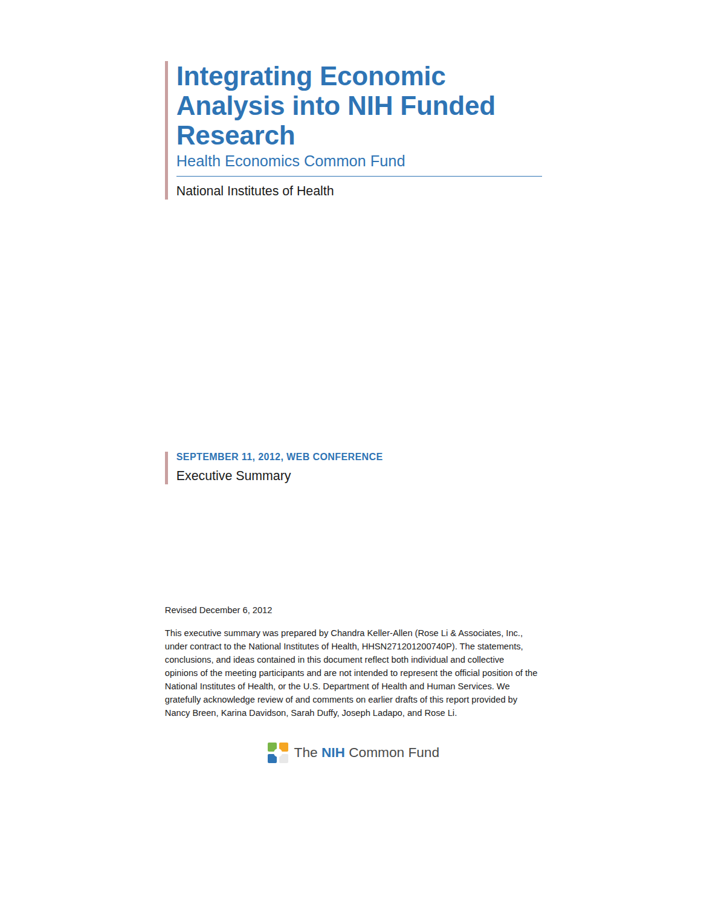Integrating Economic Analysis into NIH Funded Research
Health Economics Common Fund
National Institutes of Health
SEPTEMBER 11, 2012, WEB CONFERENCE
Executive Summary
Revised December 6, 2012
This executive summary was prepared by Chandra Keller-Allen (Rose Li & Associates, Inc., under contract to the National Institutes of Health, HHSN271201200740P). The statements, conclusions, and ideas contained in this document reflect both individual and collective opinions of the meeting participants and are not intended to represent the official position of the National Institutes of Health, or the U.S. Department of Health and Human Services. We gratefully acknowledge review of and comments on earlier drafts of this report provided by Nancy Breen, Karina Davidson, Sarah Duffy, Joseph Ladapo, and Rose Li.
The NIH Common Fund